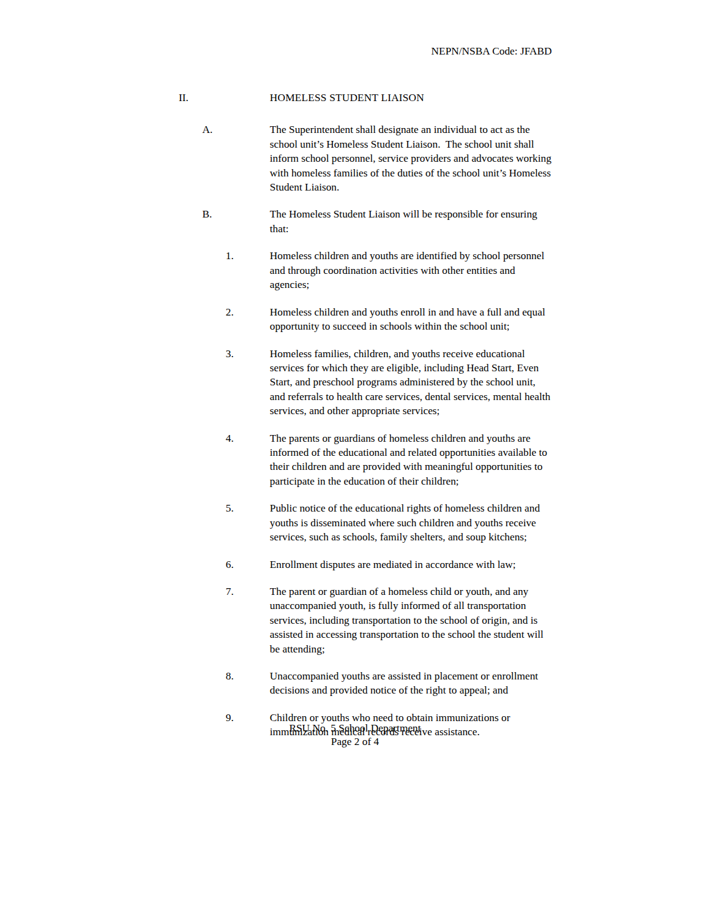NEPN/NSBA Code: JFABD
| II. | HOMELESS STUDENT LIAISON |
| A. | The Superintendent shall designate an individual to act as the school unit’s Homeless Student Liaison. The school unit shall inform school personnel, service providers and advocates working with homeless families of the duties of the school unit’s Homeless Student Liaison. |
| B. | The Homeless Student Liaison will be responsible for ensuring that: |
| 1. | Homeless children and youths are identified by school personnel and through coordination activities with other entities and agencies; |
| 2. | Homeless children and youths enroll in and have a full and equal opportunity to succeed in schools within the school unit; |
| 3. | Homeless families, children, and youths receive educational services for which they are eligible, including Head Start, Even Start, and preschool programs administered by the school unit, and referrals to health care services, dental services, mental health services, and other appropriate services; |
| 4. | The parents or guardians of homeless children and youths are informed of the educational and related opportunities available to their children and are provided with meaningful opportunities to participate in the education of their children; |
| 5. | Public notice of the educational rights of homeless children and youths is disseminated where such children and youths receive services, such as schools, family shelters, and soup kitchens; |
| 6. | Enrollment disputes are mediated in accordance with law; |
| 7. | The parent or guardian of a homeless child or youth, and any unaccompanied youth, is fully informed of all transportation services, including transportation to the school of origin, and is assisted in accessing transportation to the school the student will be attending; |
| 8. | Unaccompanied youths are assisted in placement or enrollment decisions and provided notice of the right to appeal; and |
| 9. | Children or youths who need to obtain immunizations or immunization medical records receive assistance. |
RSU No. 5 School Department
Page 2 of 4